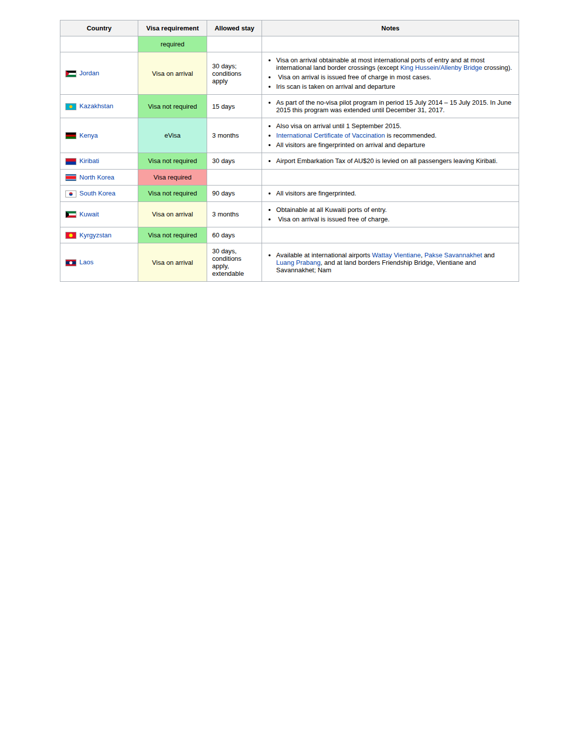| Country | Visa requirement | Allowed stay | Notes |
| --- | --- | --- | --- |
| | required | | |
| Jordan | Visa on arrival | 30 days; conditions apply | Visa on arrival obtainable at most international ports of entry and at most international land border crossings (except King Hussein/Allenby Bridge crossing). Visa on arrival is issued free of charge in most cases. Iris scan is taken on arrival and departure |
| Kazakhstan | Visa not required | 15 days | As part of the no-visa pilot program in period 15 July 2014 – 15 July 2015. In June 2015 this program was extended until December 31, 2017. |
| Kenya | eVisa | 3 months | Also visa on arrival until 1 September 2015. International Certificate of Vaccination is recommended. All visitors are fingerprinted on arrival and departure |
| Kiribati | Visa not required | 30 days | Airport Embarkation Tax of AU$20 is levied on all passengers leaving Kiribati. |
| North Korea | Visa required | | |
| South Korea | Visa not required | 90 days | All visitors are fingerprinted. |
| Kuwait | Visa on arrival | 3 months | Obtainable at all Kuwaiti ports of entry. Visa on arrival is issued free of charge. |
| Kyrgyzstan | Visa not required | 60 days | |
| Laos | Visa on arrival | 30 days, conditions apply, extendable | Available at international airports Wattay Vientiane , Pakse Savannakhet and Luang Prabang , and at land borders Friendship Bridge, Vientiane and Savannakhet; Nam |